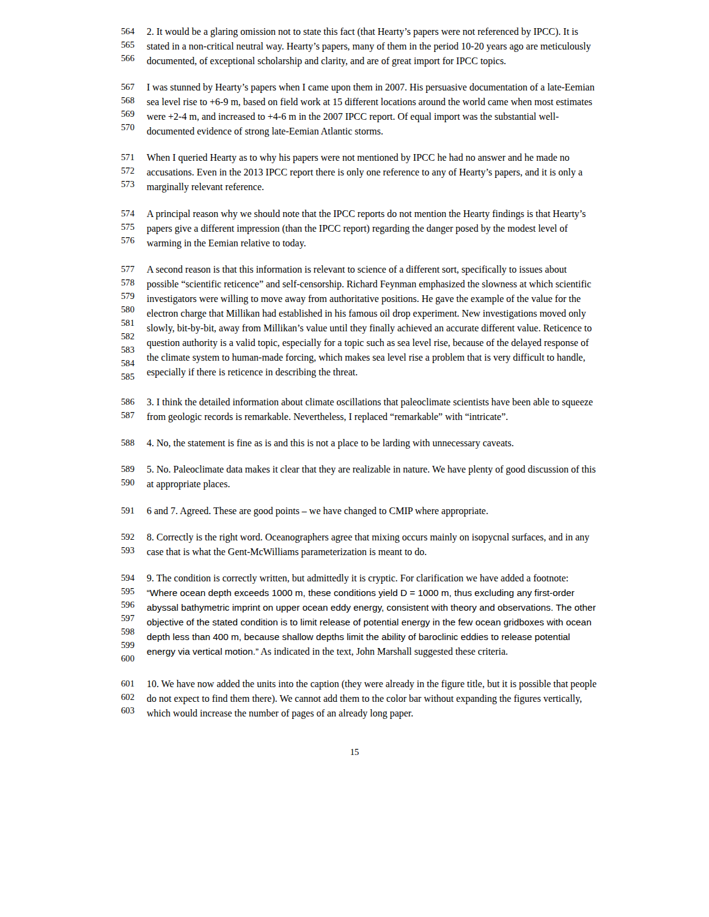564
565
566
2. It would be a glaring omission not to state this fact (that Hearty’s papers were not referenced by IPCC). It is stated in a non-critical neutral way. Hearty’s papers, many of them in the period 10-20 years ago are meticulously documented, of exceptional scholarship and clarity, and are of great import for IPCC topics.
567
568
569
570
I was stunned by Hearty’s papers when I came upon them in 2007. His persuasive documentation of a late-Eemian sea level rise to +6-9 m, based on field work at 15 different locations around the world came when most estimates were +2-4 m, and increased to +4-6 m in the 2007 IPCC report. Of equal import was the substantial well-documented evidence of strong late-Eemian Atlantic storms.
571
572
573
When I queried Hearty as to why his papers were not mentioned by IPCC he had no answer and he made no accusations. Even in the 2013 IPCC report there is only one reference to any of Hearty’s papers, and it is only a marginally relevant reference.
574
575
576
A principal reason why we should note that the IPCC reports do not mention the Hearty findings is that Hearty’s papers give a different impression (than the IPCC report) regarding the danger posed by the modest level of warming in the Eemian relative to today.
577
578
579
580
581
582
583
584
585
A second reason is that this information is relevant to science of a different sort, specifically to issues about possible “scientific reticence” and self-censorship. Richard Feynman emphasized the slowness at which scientific investigators were willing to move away from authoritative positions. He gave the example of the value for the electron charge that Millikan had established in his famous oil drop experiment. New investigations moved only slowly, bit-by-bit, away from Millikan’s value until they finally achieved an accurate different value. Reticence to question authority is a valid topic, especially for a topic such as sea level rise, because of the delayed response of the climate system to human-made forcing, which makes sea level rise a problem that is very difficult to handle, especially if there is reticence in describing the threat.
586
587
3. I think the detailed information about climate oscillations that paleoclimate scientists have been able to squeeze from geologic records is remarkable. Nevertheless, I replaced “remarkable” with “intricate”.
588
4. No, the statement is fine as is and this is not a place to be larding with unnecessary caveats.
589
590
5. No. Paleoclimate data makes it clear that they are realizable in nature. We have plenty of good discussion of this at appropriate places.
591
6 and 7. Agreed. These are good points – we have changed to CMIP where appropriate.
592
593
8. Correctly is the right word. Oceanographers agree that mixing occurs mainly on isopycnal surfaces, and in any case that is what the Gent-McWilliams parameterization is meant to do.
594
595
596
597
598
599
600
9. The condition is correctly written, but admittedly it is cryptic. For clarification we have added a footnote: “Where ocean depth exceeds 1000 m, these conditions yield D = 1000 m, thus excluding any first-order abyssal bathymetric imprint on upper ocean eddy energy, consistent with theory and observations. The other objective of the stated condition is to limit release of potential energy in the few ocean gridboxes with ocean depth less than 400 m, because shallow depths limit the ability of baroclinic eddies to release potential energy via vertical motion.” As indicated in the text, John Marshall suggested these criteria.
601
602
603
10. We have now added the units into the caption (they were already in the figure title, but it is possible that people do not expect to find them there). We cannot add them to the color bar without expanding the figures vertically, which would increase the number of pages of an already long paper.
15